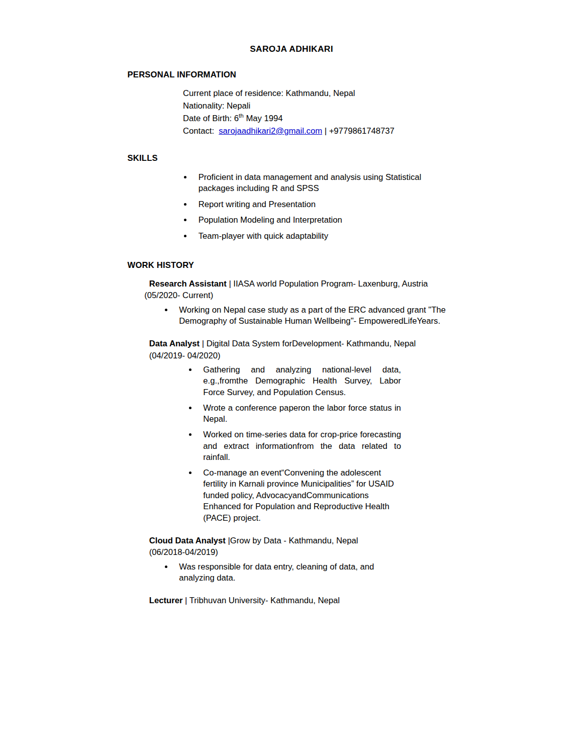SAROJA ADHIKARI
PERSONAL INFORMATION
Current place of residence: Kathmandu, Nepal
Nationality: Nepali
Date of Birth: 6th May 1994
Contact: sarojaadhikari2@gmail.com | +9779861748737
SKILLS
Proficient in data management and analysis using Statistical packages including R and SPSS
Report writing and Presentation
Population Modeling and Interpretation
Team-player with quick adaptability
WORK HISTORY
Research Assistant | IIASA world Population Program- Laxenburg, Austria
(05/2020- Current)
Working on Nepal case study as a part of the ERC advanced grant "The Demography of Sustainable Human Wellbeing"- EmpoweredLifeYears.
Data Analyst | Digital Data System forDevelopment- Kathmandu, Nepal
(04/2019- 04/2020)
Gathering and analyzing national-level data, e.g.,fromthe Demographic Health Survey, Labor Force Survey, and Population Census.
Wrote a conference paperon the labor force status in Nepal.
Worked on time-series data for crop-price forecasting and extract informationfrom the data related to rainfall.
Co-manage an event“Convening the adolescent fertility in Karnali province Municipalities” for USAID funded policy, AdvocacyandCommunications Enhanced for Population and Reproductive Health (PACE) project.
Cloud Data Analyst |Grow by Data - Kathmandu, Nepal
(06/2018-04/2019)
Was responsible for data entry, cleaning of data, and analyzing data.
Lecturer | Tribhuvan University- Kathmandu, Nepal